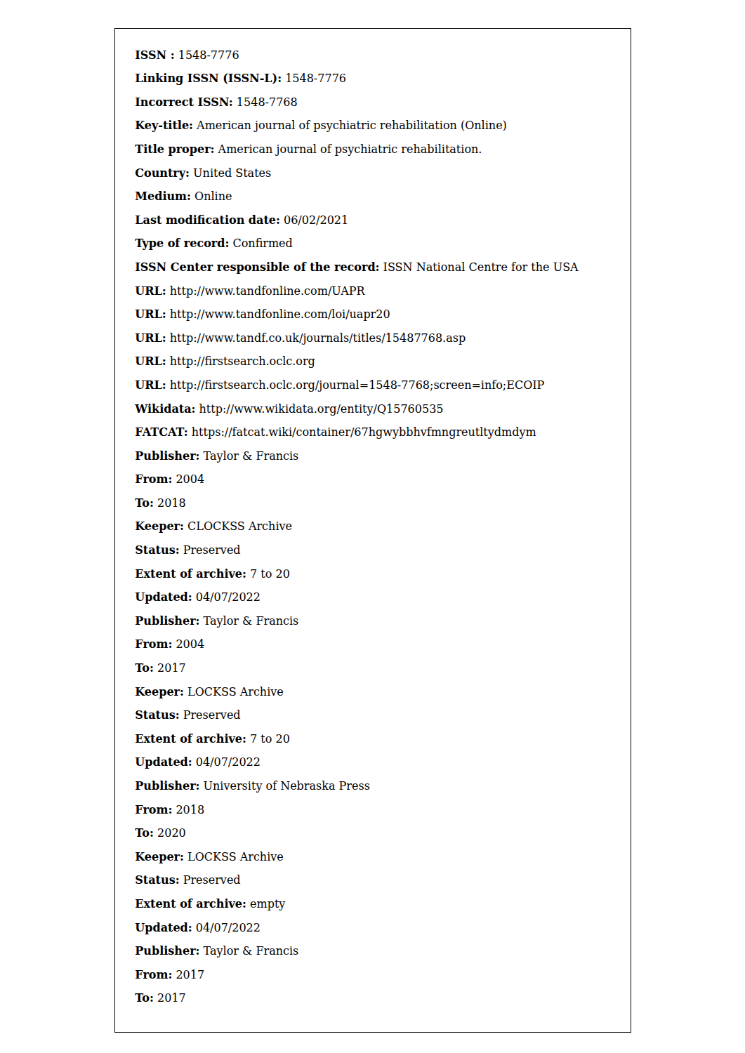ISSN : 1548-7776
Linking ISSN (ISSN-L): 1548-7776
Incorrect ISSN: 1548-7768
Key-title: American journal of psychiatric rehabilitation (Online)
Title proper: American journal of psychiatric rehabilitation.
Country: United States
Medium: Online
Last modification date: 06/02/2021
Type of record: Confirmed
ISSN Center responsible of the record: ISSN National Centre for the USA
URL: http://www.tandfonline.com/UAPR
URL: http://www.tandfonline.com/loi/uapr20
URL: http://www.tandf.co.uk/journals/titles/15487768.asp
URL: http://firstsearch.oclc.org
URL: http://firstsearch.oclc.org/journal=1548-7768;screen=info;ECOIP
Wikidata: http://www.wikidata.org/entity/Q15760535
FATCAT: https://fatcat.wiki/container/67hgwybbhvfmngreutltydmdym
Publisher: Taylor & Francis
From: 2004
To: 2018
Keeper: CLOCKSS Archive
Status: Preserved
Extent of archive: 7 to 20
Updated: 04/07/2022
Publisher: Taylor & Francis
From: 2004
To: 2017
Keeper: LOCKSS Archive
Status: Preserved
Extent of archive: 7 to 20
Updated: 04/07/2022
Publisher: University of Nebraska Press
From: 2018
To: 2020
Keeper: LOCKSS Archive
Status: Preserved
Extent of archive: empty
Updated: 04/07/2022
Publisher: Taylor & Francis
From: 2017
To: 2017